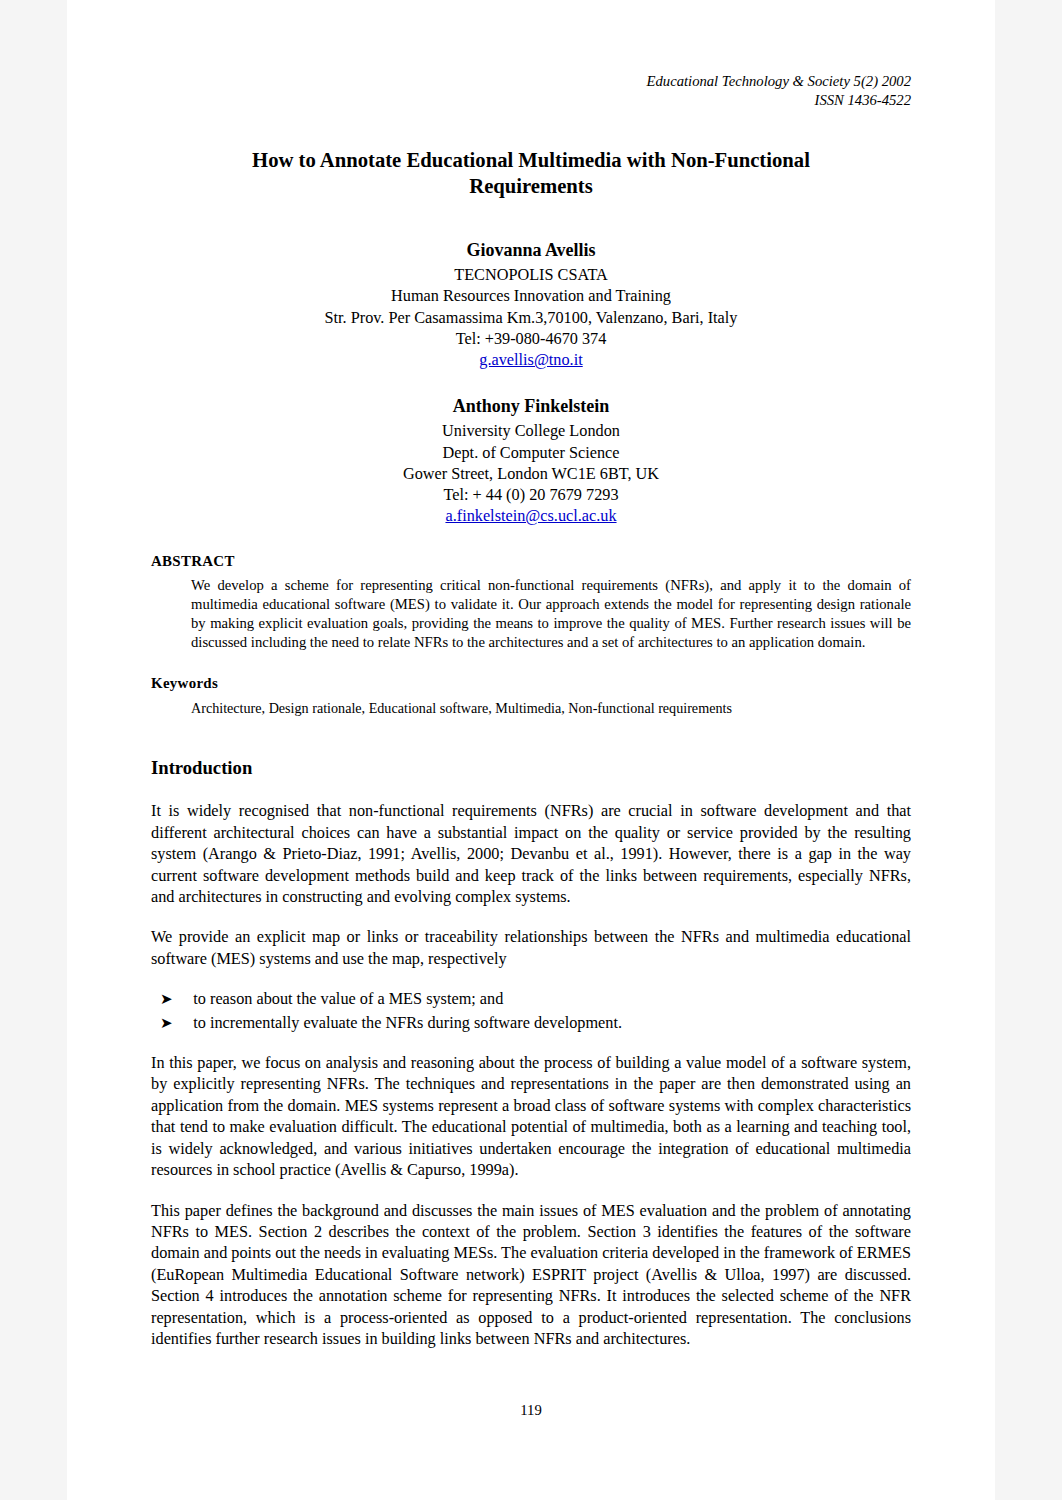Educational Technology & Society 5(2) 2002
ISSN 1436-4522
How to Annotate Educational Multimedia with Non-Functional
Requirements
Giovanna Avellis
TECNOPOLIS CSATA
Human Resources Innovation and Training
Str. Prov. Per Casamassima Km.3,70100, Valenzano, Bari, Italy
Tel: +39-080-4670 374
g.avellis@tno.it
Anthony Finkelstein
University College London
Dept. of Computer Science
Gower Street, London WC1E 6BT, UK
Tel: + 44 (0) 20 7679 7293
a.finkelstein@cs.ucl.ac.uk
ABSTRACT
We develop a scheme for representing critical non-functional requirements (NFRs), and apply it to the domain of multimedia educational software (MES) to validate it. Our approach extends the model for representing design rationale by making explicit evaluation goals, providing the means to improve the quality of MES. Further research issues will be discussed including the need to relate NFRs to the architectures and a set of architectures to an application domain.
Keywords
Architecture, Design rationale, Educational software, Multimedia, Non-functional requirements
Introduction
It is widely recognised that non-functional requirements (NFRs) are crucial in software development and that different architectural choices can have a substantial impact on the quality or service provided by the resulting system (Arango & Prieto-Diaz, 1991; Avellis, 2000; Devanbu et al., 1991). However, there is a gap in the way current software development methods build and keep track of the links between requirements, especially NFRs, and architectures in constructing and evolving complex systems.
We provide an explicit map or links or traceability relationships between the NFRs and multimedia educational software (MES) systems and use the map, respectively
to reason about the value of a MES system; and
to incrementally evaluate the NFRs during software development.
In this paper, we focus on analysis and reasoning about the process of building a value model of a software system, by explicitly representing NFRs. The techniques and representations in the paper are then demonstrated using an application from the domain. MES systems represent a broad class of software systems with complex characteristics that tend to make evaluation difficult. The educational potential of multimedia, both as a learning and teaching tool, is widely acknowledged, and various initiatives undertaken encourage the integration of educational multimedia resources in school practice (Avellis & Capurso, 1999a).
This paper defines the background and discusses the main issues of MES evaluation and the problem of annotating NFRs to MES. Section 2 describes the context of the problem. Section 3 identifies the features of the software domain and points out the needs in evaluating MESs. The evaluation criteria developed in the framework of ERMES (EuRopean Multimedia Educational Software network) ESPRIT project (Avellis & Ulloa, 1997) are discussed. Section 4 introduces the annotation scheme for representing NFRs. It introduces the selected scheme of the NFR representation, which is a process-oriented as opposed to a product-oriented representation. The conclusions identifies further research issues in building links between NFRs and architectures.
119